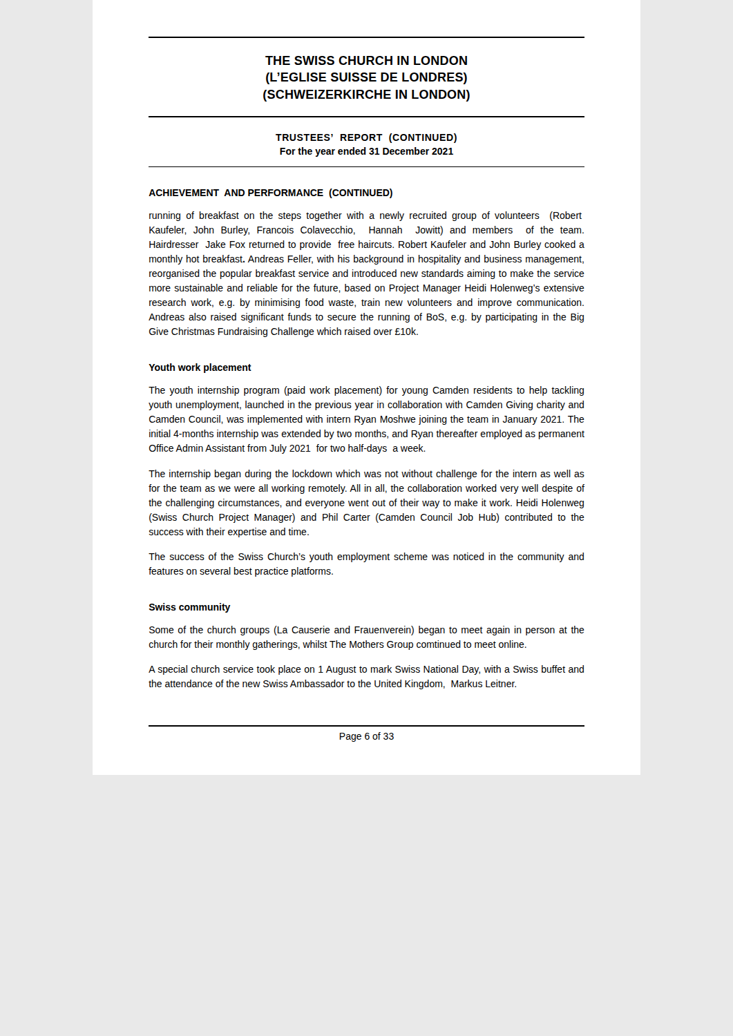THE SWISS CHURCH IN LONDON
(L’EGLISE SUISSE DE LONDRES)
(SCHWEIZERKIRCHE IN LONDON)
TRUSTEES’ REPORT (CONTINUED)
For the year ended 31 December 2021
ACHIEVEMENT AND PERFORMANCE (CONTINUED)
running of breakfast on the steps together with a newly recruited group of volunteers (Robert Kaufeler, John Burley, Francois Colavecchio, Hannah Jowitt) and members of the team. Hairdresser Jake Fox returned to provide free haircuts. Robert Kaufeler and John Burley cooked a monthly hot breakfast. Andreas Feller, with his background in hospitality and business management, reorganised the popular breakfast service and introduced new standards aiming to make the service more sustainable and reliable for the future, based on Project Manager Heidi Holenweg’s extensive research work, e.g. by minimising food waste, train new volunteers and improve communication. Andreas also raised significant funds to secure the running of BoS, e.g. by participating in the Big Give Christmas Fundraising Challenge which raised over £10k.
Youth work placement
The youth internship program (paid work placement) for young Camden residents to help tackling youth unemployment, launched in the previous year in collaboration with Camden Giving charity and Camden Council, was implemented with intern Ryan Moshwe joining the team in January 2021. The initial 4-months internship was extended by two months, and Ryan thereafter employed as permanent Office Admin Assistant from July 2021 for two half-days a week.
The internship began during the lockdown which was not without challenge for the intern as well as for the team as we were all working remotely. All in all, the collaboration worked very well despite of the challenging circumstances, and everyone went out of their way to make it work. Heidi Holenweg (Swiss Church Project Manager) and Phil Carter (Camden Council Job Hub) contributed to the success with their expertise and time.
The success of the Swiss Church’s youth employment scheme was noticed in the community and features on several best practice platforms.
Swiss community
Some of the church groups (La Causerie and Frauenverein) began to meet again in person at the church for their monthly gatherings, whilst The Mothers Group comtinued to meet online.
A special church service took place on 1 August to mark Swiss National Day, with a Swiss buffet and the attendance of the new Swiss Ambassador to the United Kingdom, Markus Leitner.
Page 6 of 33